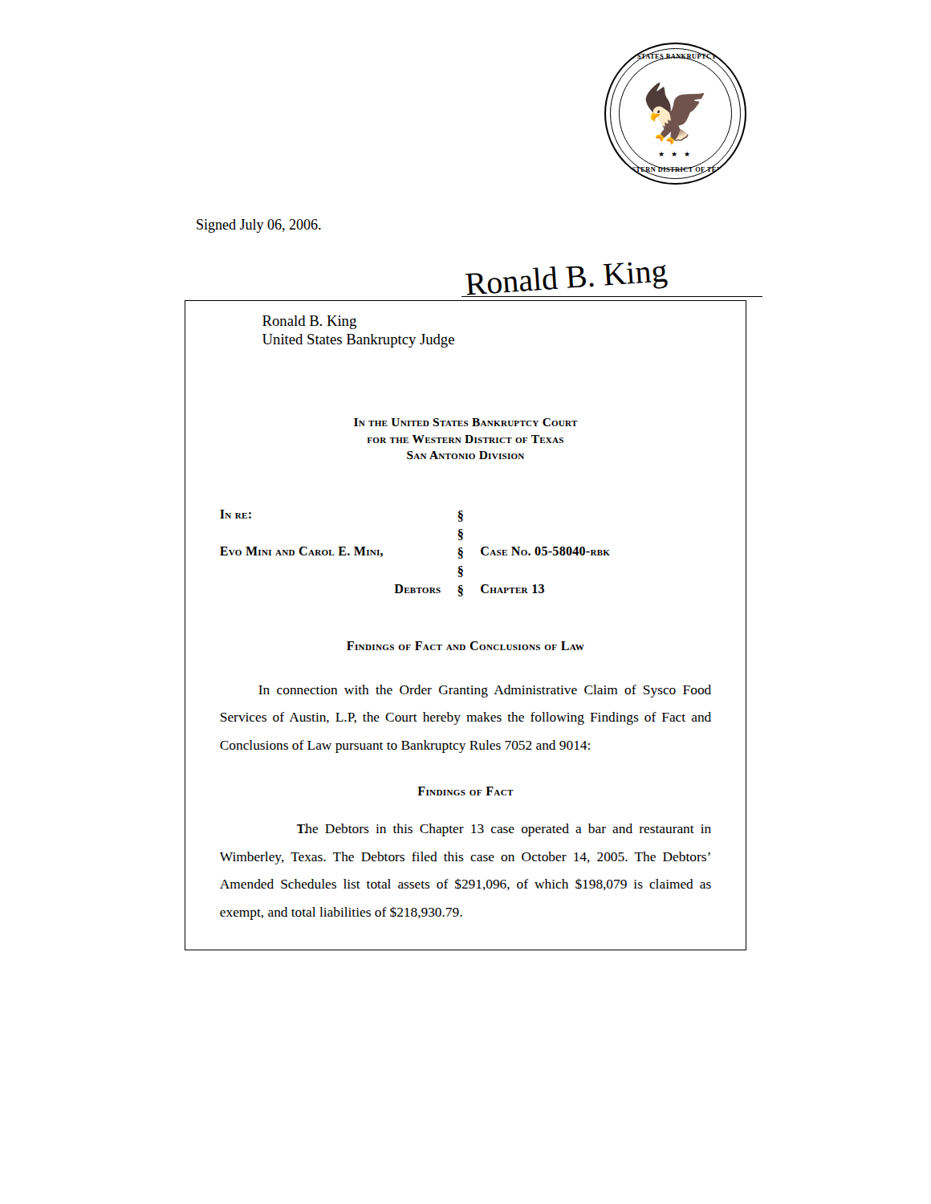United States Bankruptcy Court
🦅
★ ★ ★
Western District of Texas
Signed July 06, 2006.
Ronald B. King
Ronald B. King
United States Bankruptcy Judge
In the United States Bankruptcy Court
for the Western District of Texas
San Antonio Division
| In re: | § | |
| | § | |
| Evo Mini and Carol E. Mini, | § | Case No. 05-58040-rbk |
| | § | |
| Debtors | § | Chapter 13 |
Findings of Fact and Conclusions of Law
In connection with the Order Granting Administrative Claim of Sysco Food Services of Austin, L.P, the Court hereby makes the following Findings of Fact and Conclusions of Law pursuant to Bankruptcy Rules 7052 and 9014:
Findings of Fact
1. The Debtors in this Chapter 13 case operated a bar and restaurant in Wimberley, Texas. The Debtors filed this case on October 14, 2005. The Debtors’ Amended Schedules list total assets of $291,096, of which $198,079 is claimed as exempt, and total liabilities of $218,930.79.